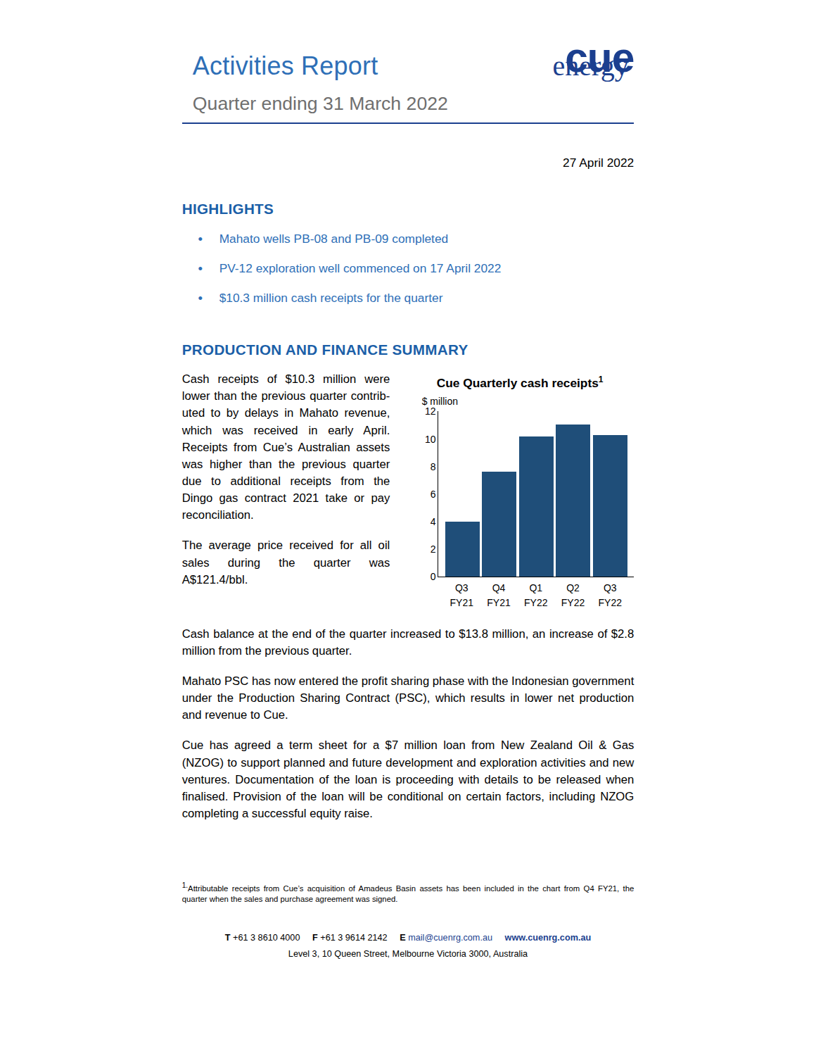cue energy
Activities Report
Quarter ending 31 March 2022
27 April 2022
HIGHLIGHTS
Mahato wells PB-08 and PB-09 completed
PV-12 exploration well commenced on 17 April 2022
$10.3 million cash receipts for the quarter
PRODUCTION AND FINANCE SUMMARY
Cash receipts of $10.3 million were lower than the previous quarter contributed to by delays in Mahato revenue, which was received in early April. Receipts from Cue’s Australian assets was higher than the previous quarter due to additional receipts from the Dingo gas contract 2021 take or pay reconciliation.
The average price received for all oil sales during the quarter was A$121.4/bbl.
Cue Quarterly cash receipts1
$ million
12 10 8 6 4 2 0
Q3 FY21 Q4 FY21 Q1 FY22 Q2 FY22 Q3 FY22
Cash balance at the end of the quarter increased to $13.8 million, an increase of $2.8 million from the previous quarter.
Mahato PSC has now entered the profit sharing phase with the Indonesian government under the Production Sharing Contract (PSC), which results in lower net production and revenue to Cue.
Cue has agreed a term sheet for a $7 million loan from New Zealand Oil & Gas (NZOG) to support planned and future development and exploration activities and new ventures. Documentation of the loan is proceeding with details to be released when finalised. Provision of the loan will be conditional on certain factors, including NZOG completing a successful equity raise.
1.Attributable receipts from Cue’s acquisition of Amadeus Basin assets has been included in the chart from Q4 FY21, the quarter when the sales and purchase agreement was signed.
T +61 3 8610 4000 F +61 3 9614 2142 E mail@cuenrg.com.au www.cuenrg.com.au
Level 3, 10 Queen Street, Melbourne Victoria 3000, Australia